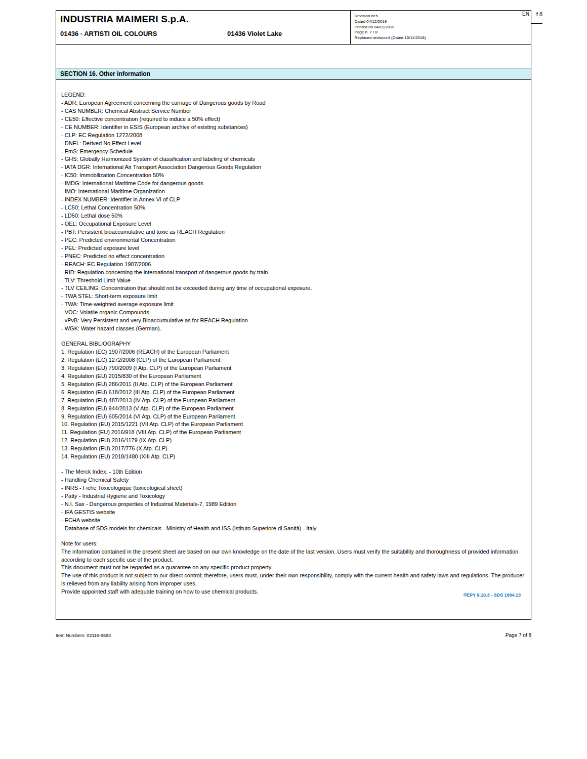EN
f 8
INDUSTRIA MAIMERI S.p.A.
01436 - ARTISTI OIL COLOURS01436 Violet Lake
Revision nr.5
Dated 04/12/2019
Printed on 04/12/2019
Page n. 7 / 8
Replaced revision:4 (Dated 15/11/2018)
SECTION 16. Other information
LEGEND:
- ADR: European Agreement concerning the carriage of Dangerous goods by Road
- CAS NUMBER: Chemical Abstract Service Number
- CE50: Effective concentration (required to induce a 50% effect)
- CE NUMBER: Identifier in ESIS (European archive of existing substances)
- CLP: EC Regulation 1272/2008
- DNEL: Derived No Effect Level
- EmS: Emergency Schedule
- GHS: Globally Harmonized System of classification and labeling of chemicals
- IATA DGR: International Air Transport Association Dangerous Goods Regulation
- IC50: Immobilization Concentration 50%
- IMDG: International Maritime Code for dangerous goods
- IMO: International Maritime Organization
- INDEX NUMBER: Identifier in Annex VI of CLP
- LC50: Lethal Concentration 50%
- LD50: Lethal dose 50%
- OEL: Occupational Exposure Level
- PBT: Persistent bioaccumulative and toxic as REACH Regulation
- PEC: Predicted environmental Concentration
- PEL: Predicted exposure level
- PNEC: Predicted no effect concentration
- REACH: EC Regulation 1907/2006
- RID: Regulation concerning the international transport of dangerous goods by train
- TLV: Threshold Limit Value
- TLV CEILING: Concentration that should not be exceeded during any time of occupational exposure.
- TWA STEL: Short-term exposure limit
- TWA: Time-weighted average exposure limit
- VOC: Volatile organic Compounds
- vPvB: Very Persistent and very Bioaccumulative as for REACH Regulation
- WGK: Water hazard classes (German).
GENERAL BIBLIOGRAPHY
1. Regulation (EC) 1907/2006 (REACH) of the European Parliament
2. Regulation (EC) 1272/2008 (CLP) of the European Parliament
3. Regulation (EU) 790/2009 (I Atp. CLP) of the European Parliament
4. Regulation (EU) 2015/830 of the European Parliament
5. Regulation (EU) 286/2011 (II Atp. CLP) of the European Parliament
6. Regulation (EU) 618/2012 (III Atp. CLP) of the European Parliament
7. Regulation (EU) 487/2013 (IV Atp. CLP) of the European Parliament
8. Regulation (EU) 944/2013 (V Atp. CLP) of the European Parliament
9. Regulation (EU) 605/2014 (VI Atp. CLP) of the European Parliament
10. Regulation (EU) 2015/1221 (VII Atp. CLP) of the European Parliament
11. Regulation (EU) 2016/918 (VIII Atp. CLP) of the European Parliament
12. Regulation (EU) 2016/1179 (IX Atp. CLP)
13. Regulation (EU) 2017/776 (X Atp. CLP)
14. Regulation (EU) 2018/1480 (XIII Atp. CLP)
- The Merck Index. - 10th Edition
- Handling Chemical Safety
- INRS - Fiche Toxicologique (toxicological sheet)
- Patty - Industrial Hygiene and Toxicology
- N.I. Sax - Dangerous properties of Industrial Materials-7, 1989 Edition
- IFA GESTIS website
- ECHA website
- Database of SDS models for chemicals - Ministry of Health and ISS (Istituto Superiore di Sanità) - Italy
Note for users:
The information contained in the present sheet are based on our own knowledge on the date of the last version. Users must verify the suitability and thoroughness of provided information according to each specific use of the product.
This document must not be regarded as a guarantee on any specific product property.
The use of this product is not subject to our direct control; therefore, users must, under their own responsibility, comply with the current health and safety laws and regulations. The producer is relieved from any liability arising from improper uses.
Provide appointed staff with adequate training on how to use chemical products.
®EPY 9.10.3 - SDS 1004.13
Item Numbers: 02116-6563
Page 7 of 8